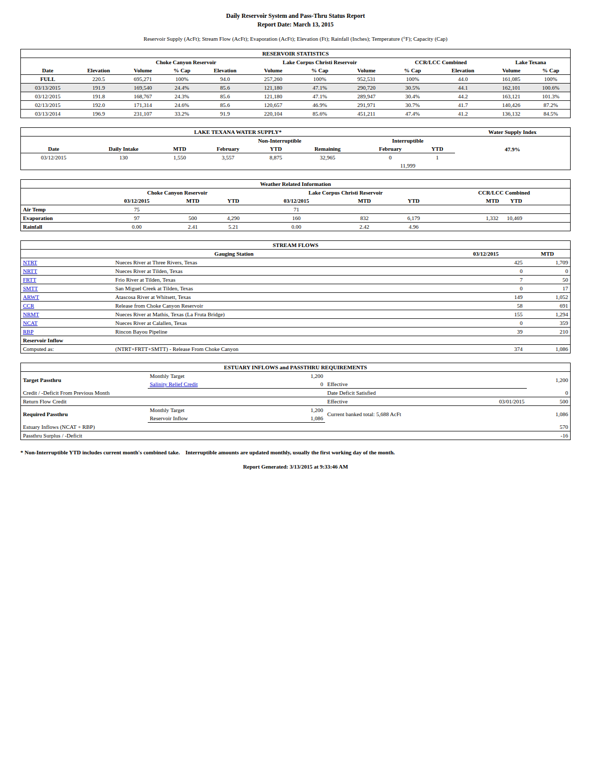Daily Reservoir System and Pass-Thru Status Report
Report Date: March 13, 2015
Reservoir Supply (AcFt); Stream Flow (AcFt); Evaporation (AcFt); Elevation (Ft); Rainfall (Inches); Temperature (°F); Capacity (Cap)
| RESERVOIR STATISTICS |
| --- |
| | Choke Canyon Reservoir | Lake Corpus Christi Reservoir | CCR/LCC Combined | Lake Texana |
| Date | Elevation | Volume | % Cap | Elevation | Volume | % Cap | Volume | % Cap | Elevation | Volume | % Cap |
| FULL | 220.5 | 695,271 | 100% | 94.0 | 257,260 | 100% | 952,531 | 100% | 44.0 | 161,085 | 100% |
| 03/13/2015 | 191.9 | 169,540 | 24.4% | 85.6 | 121,180 | 47.1% | 290,720 | 30.5% | 44.1 | 162,101 | 100.6% |
| 03/12/2015 | 191.8 | 168,767 | 24.3% | 85.6 | 121,180 | 47.1% | 289,947 | 30.4% | 44.2 | 163,121 | 101.3% |
| 02/13/2015 | 192.0 | 171,314 | 24.6% | 85.6 | 120,657 | 46.9% | 291,971 | 30.7% | 41.7 | 140,426 | 87.2% |
| 03/13/2014 | 196.9 | 231,107 | 33.2% | 91.9 | 220,104 | 85.6% | 451,211 | 47.4% | 41.2 | 136,132 | 84.5% |
| LAKE TEXANA WATER SUPPLY* | Water Supply Index |
| --- | --- |
| | Non-Interruptible | Interruptible | 47.9% |
| Date | Daily Intake | MTD | February | YTD | Remaining | February | YTD |
| 03/12/2015 | 130 | 1,550 | 3,557 | 8,875 | 32,965 | 0 | 1 |
| | 11,999 | |
| Weather Related Information |
| --- |
| | Choke Canyon Reservoir | Lake Corpus Christi Reservoir | CCR/LCC Combined |
| | 03/12/2015 | MTD | YTD | 03/12/2015 | MTD | YTD | MTD YTD |
| Air Temp | 75 | | | 71 | | | |
| Evaporation | 97 | 500 | 4,290 | 160 | 832 | 6,179 | 1,332 10,469 |
| Rainfall | 0.00 | 2.41 | 5.21 | 0.00 | 2.42 | 4.96 | |
| STREAM FLOWS |
| --- |
| Gauging Station | 03/12/2015 | MTD |
| NTRT | Nueces River at Three Rivers, Texas | 425 | 1,709 |
| NRTT | Nueces River at Tilden, Texas | 0 | 0 |
| FRTT | Frio River at Tilden, Texas | 7 | 50 |
| SMTT | San Miguel Creek at Tilden, Texas | 0 | 17 |
| ARWT | Atascosa River at Whitsett, Texas | 149 | 1,052 |
| CCR | Release from Choke Canyon Reservoir | 58 | 691 |
| NRMT | Nueces River at Mathis, Texas (La Fruta Bridge) | 155 | 1,294 |
| NCAT | Nueces River at Calallen, Texas | 0 | 359 |
| RBP | Rincon Bayou Pipeline | 39 | 210 |
| Reservoir Inflow |
| Computed as: | (NTRT+FRTT+SMTT) - Release From Choke Canyon | 374 | 1,086 |
| ESTUARY INFLOWS and PASSTHRU REQUIREMENTS |
| --- |
| Target Passthru | Monthly Target | 1,200 | | 1,200 |
| Salinity Relief Credit | 0 | Effective |
| Credit / -Deficit From Previous Month | Date Deficit Satisfied | 0 |
| Return Flow Credit | Effective | 03/01/2015 | 500 |
| Required Passthru | Monthly Target | 1,200 | Current banked total: 5,688 AcFt | 1,086 |
| Reservoir Inflow | 1,086 |
| Estuary Inflows (NCAT + RBP) | 570 |
| Passthru Surplus / -Deficit | -16 |
* Non-Interruptible YTD includes current month's combined take. Interruptible amounts are updated monthly, usually the first working day of the month.
Report Generated: 3/13/2015 at 9:33:46 AM